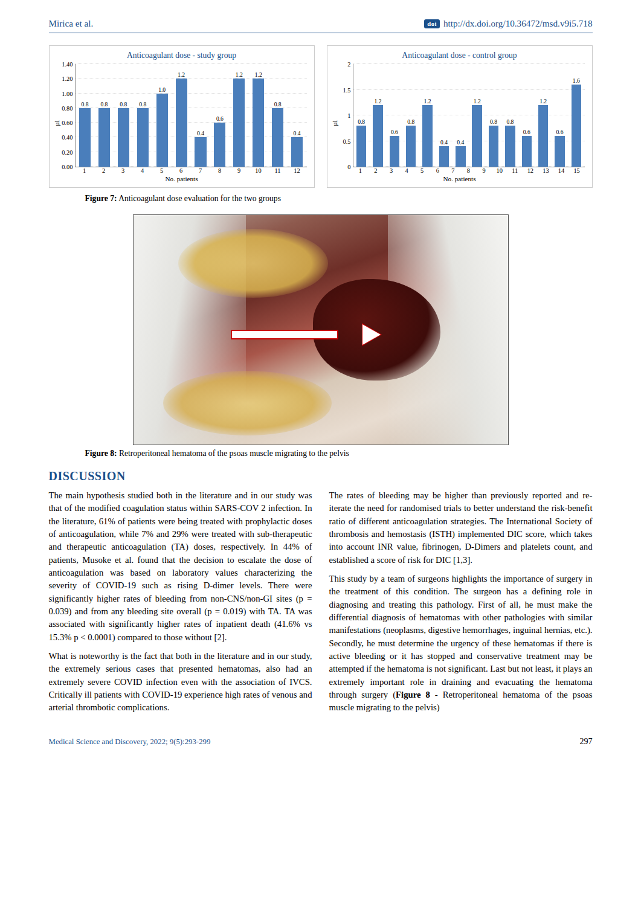Mirica et al.
doi http://dx.doi.org/10.36472/msd.v9i5.718
Anticoagulant dose - study group
µl
0.00
0.20
0.40
0.60
0.80
1.00
1.20
1.40
0.8
0.8
0.8
0.8
1.0
1.2
0.4
0.6
1.2
1.2
0.8
0.4
123456789101112
No. patients
Anticoagulant dose - control group
µl
0
0.5
1
1.5
2
0.8
1.2
0.6
0.8
1.2
0.4
0.4
1.2
0.8
0.8
0.6
1.2
0.6
1.6
123456789101112131415
No. patients
Figure 7: Anticoagulant dose evaluation for the two groups
Figure 8: Retroperitoneal hematoma of the psoas muscle migrating to the pelvis
DISCUSSION
The main hypothesis studied both in the literature and in our study was that of the modified coagulation status within SARS-COV 2 infection. In the literature, 61% of patients were being treated with prophylactic doses of anticoagulation, while 7% and 29% were treated with sub-therapeutic and therapeutic anticoagulation (TA) doses, respectively. In 44% of patients, Musoke et al. found that the decision to escalate the dose of anticoagulation was based on laboratory values characterizing the severity of COVID-19 such as rising D-dimer levels. There were significantly higher rates of bleeding from non-CNS/non-GI sites (p = 0.039) and from any bleeding site overall (p = 0.019) with TA. TA was associated with significantly higher rates of inpatient death (41.6% vs 15.3% p < 0.0001) compared to those without [2].
What is noteworthy is the fact that both in the literature and in our study, the extremely serious cases that presented hematomas, also had an extremely severe COVID infection even with the association of IVCS. Critically ill patients with COVID-19 experience high rates of venous and arterial thrombotic complications.
The rates of bleeding may be higher than previously reported and re-iterate the need for randomised trials to better understand the risk-benefit ratio of different anticoagulation strategies. The International Society of thrombosis and hemostasis (ISTH) implemented DIC score, which takes into account INR value, fibrinogen, D-Dimers and platelets count, and established a score of risk for DIC [1,3].
This study by a team of surgeons highlights the importance of surgery in the treatment of this condition. The surgeon has a defining role in diagnosing and treating this pathology. First of all, he must make the differential diagnosis of hematomas with other pathologies with similar manifestations (neoplasms, digestive hemorrhages, inguinal hernias, etc.). Secondly, he must determine the urgency of these hematomas if there is active bleeding or it has stopped and conservative treatment may be attempted if the hematoma is not significant. Last but not least, it plays an extremely important role in draining and evacuating the hematoma through surgery (Figure 8 - Retroperitoneal hematoma of the psoas muscle migrating to the pelvis)
Medical Science and Discovery, 2022; 9(5):293-299
297